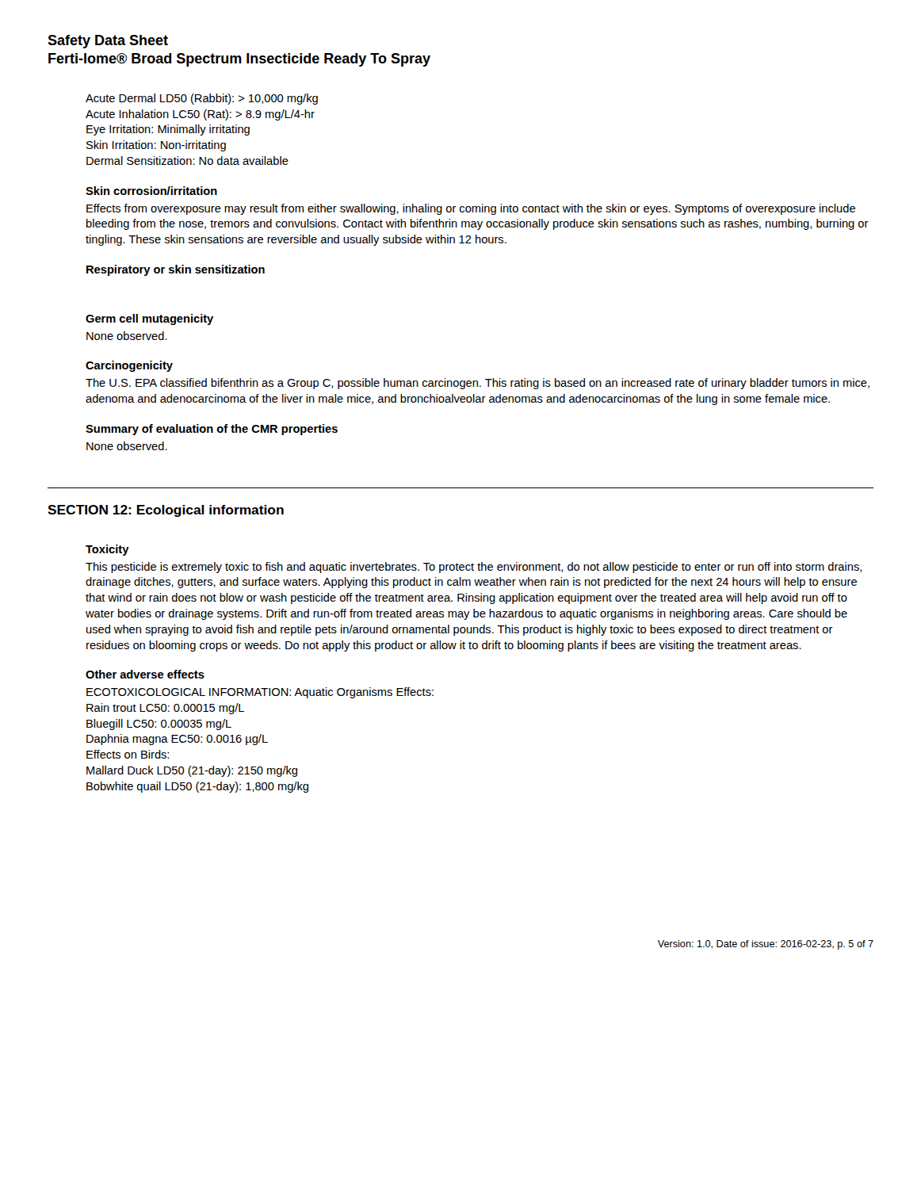Safety Data Sheet
Ferti-lome® Broad Spectrum Insecticide Ready To Spray
Acute Dermal LD50 (Rabbit): > 10,000 mg/kg
Acute Inhalation LC50 (Rat): > 8.9 mg/L/4-hr
Eye Irritation: Minimally irritating
Skin Irritation: Non-irritating
Dermal Sensitization: No data available
Skin corrosion/irritation
Effects from overexposure may result from either swallowing, inhaling or coming into contact with the skin or eyes. Symptoms of overexposure include bleeding from the nose, tremors and convulsions. Contact with bifenthrin may occasionally produce skin sensations such as rashes, numbing, burning or tingling. These skin sensations are reversible and usually subside within 12 hours.
Respiratory or skin sensitization
Germ cell mutagenicity
None observed.
Carcinogenicity
The U.S. EPA classified bifenthrin as a Group C, possible human carcinogen. This rating is based on an increased rate of urinary bladder tumors in mice, adenoma and adenocarcinoma of the liver in male mice, and bronchioalveolar adenomas and adenocarcinomas of the lung in some female mice.
Summary of evaluation of the CMR properties
None observed.
SECTION 12: Ecological information
Toxicity
This pesticide is extremely toxic to fish and aquatic invertebrates. To protect the environment, do not allow pesticide to enter or run off into storm drains, drainage ditches, gutters, and surface waters. Applying this product in calm weather when rain is not predicted for the next 24 hours will help to ensure that wind or rain does not blow or wash pesticide off the treatment area. Rinsing application equipment over the treated area will help avoid run off to water bodies or drainage systems. Drift and run-off from treated areas may be hazardous to aquatic organisms in neighboring areas. Care should be used when spraying to avoid fish and reptile pets in/around ornamental pounds. This product is highly toxic to bees exposed to direct treatment or residues on blooming crops or weeds. Do not apply this product or allow it to drift to blooming plants if bees are visiting the treatment areas.
Other adverse effects
ECOTOXICOLOGICAL INFORMATION: Aquatic Organisms Effects:
Rain trout LC50: 0.00015 mg/L
Bluegill LC50: 0.00035 mg/L
Daphnia magna EC50: 0.0016 µg/L
Effects on Birds:
Mallard Duck LD50 (21-day): 2150 mg/kg
Bobwhite quail LD50 (21-day): 1,800 mg/kg
Version: 1.0, Date of issue: 2016-02-23, p. 5 of 7